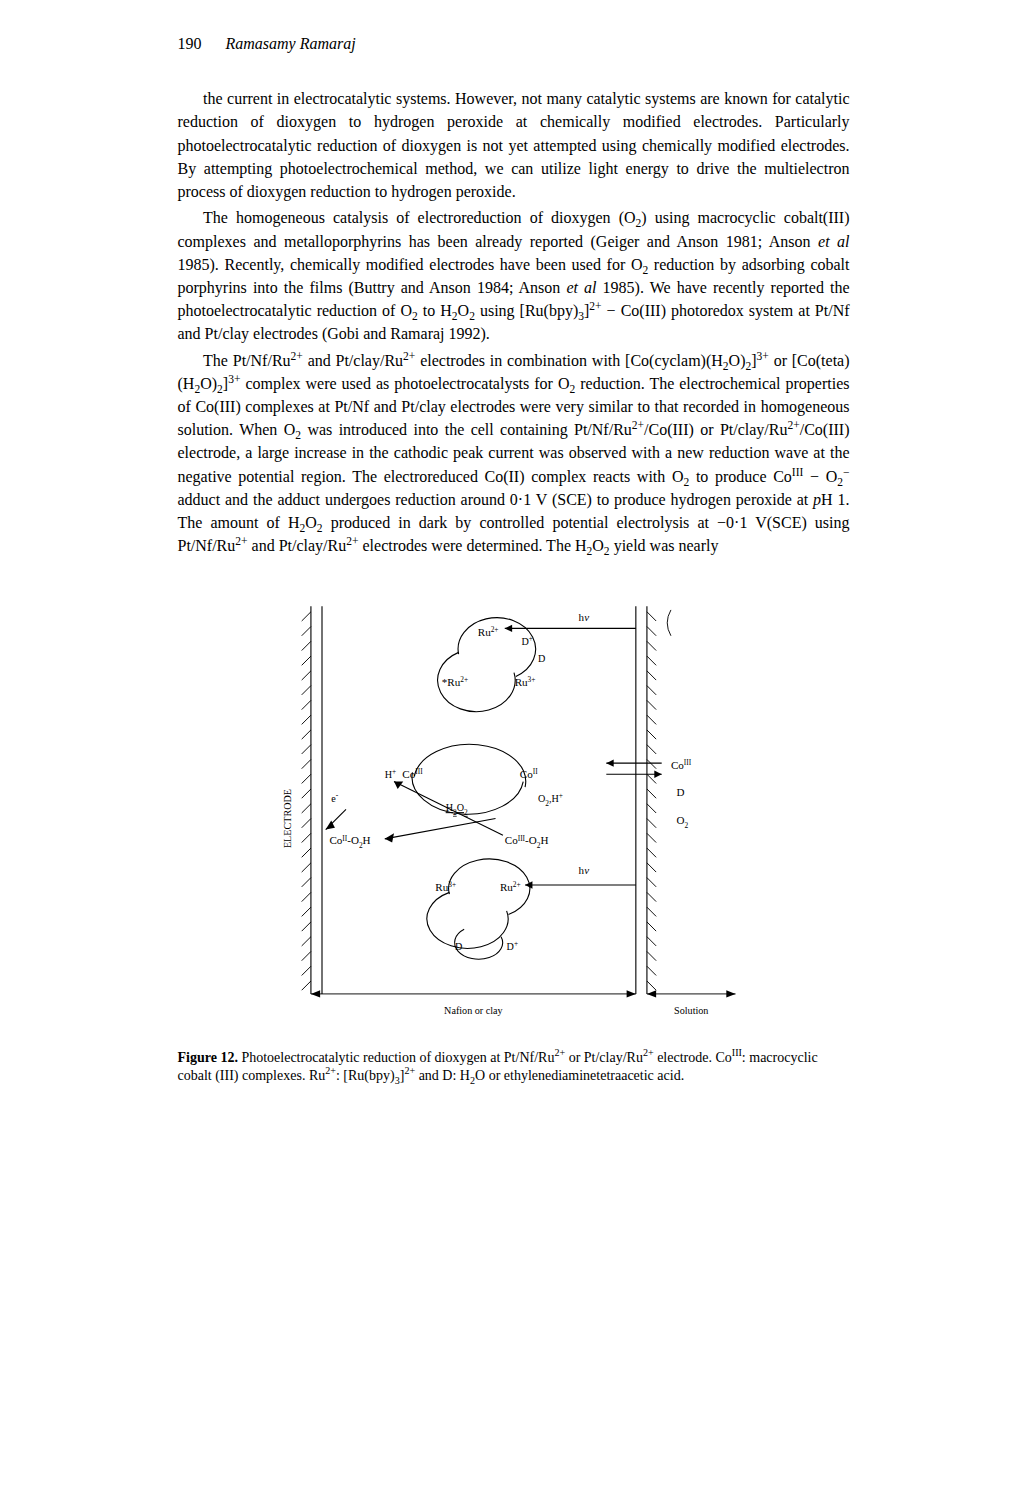190 Ramasamy Ramaraj
the current in electrocatalytic systems. However, not many catalytic systems are known for catalytic reduction of dioxygen to hydrogen peroxide at chemically modified electrodes. Particularly photoelectrocatalytic reduction of dioxygen is not yet attempted using chemically modified electrodes. By attempting photoelectrochemical method, we can utilize light energy to drive the multielectron process of dioxygen reduction to hydrogen peroxide.
The homogeneous catalysis of electroreduction of dioxygen (O2) using macrocyclic cobalt(III) complexes and metalloporphyrins has been already reported (Geiger and Anson 1981; Anson et al 1985). Recently, chemically modified electrodes have been used for O2 reduction by adsorbing cobalt porphyrins into the films (Buttry and Anson 1984; Anson et al 1985). We have recently reported the photoelectrocatalytic reduction of O2 to H2O2 using [Ru(bpy)3]2+ − Co(III) photoredox system at Pt/Nf and Pt/clay electrodes (Gobi and Ramaraj 1992).
The Pt/Nf/Ru2+ and Pt/clay/Ru2+ electrodes in combination with [Co(cyclam)(H2O)2]3+ or [Co(teta)(H2O)2]3+ complex were used as photoelectrocatalysts for O2 reduction. The electrochemical properties of Co(III) complexes at Pt/Nf and Pt/clay electrodes were very similar to that recorded in homogeneous solution. When O2 was introduced into the cell containing Pt/Nf/Ru2+/Co(III) or Pt/clay/Ru2+/Co(III) electrode, a large increase in the cathodic peak current was observed with a new reduction wave at the negative potential region. The electroreduced Co(II) complex reacts with O2 to produce CoIII − O2− adduct and the adduct undergoes reduction around 0·1 V (SCE) to produce hydrogen peroxide at p H 1. The amount of H2O2 produced in dark by controlled potential electrolysis at −0·1 V(SCE) using Pt/Nf/Ru2+ and Pt/clay/Ru2+ electrodes were determined. The H2O2 yield was nearly
ELECTRODE Ru2+ *Ru2+ Ru3+ D+ D hν CoIII CoII H+ H2O2 O2,H+ CoII-O2H CoIII-O2H e- CoIII D O2 Ru3+ Ru2+ D D+ hν Nafion or clay Solution
Figure 12. Photoelectrocatalytic reduction of dioxygen at Pt/Nf/Ru2+ or Pt/clay/Ru2+ electrode. CoIII: macrocyclic cobalt (III) complexes. Ru2+: [Ru(bpy)3]2+ and D: H2O or ethylenediaminetetraacetic acid.